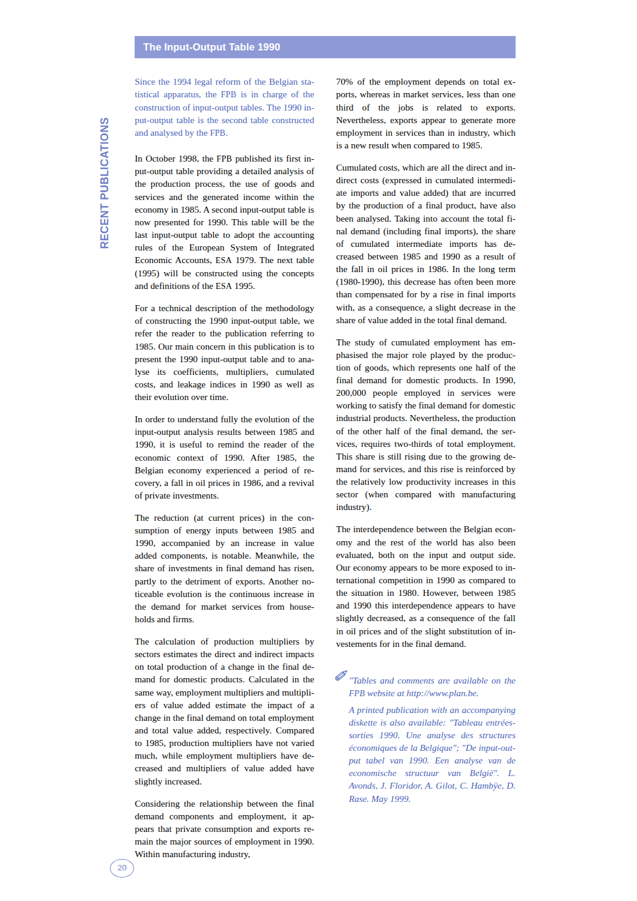RECENT PUBLICATIONS
The Input-Output Table 1990
Since the 1994 legal reform of the Belgian statistical apparatus, the FPB is in charge of the construction of input-output tables. The 1990 input-output table is the second table constructed and analysed by the FPB.
In October 1998, the FPB published its first input-output table providing a detailed analysis of the production process, the use of goods and services and the generated income within the economy in 1985. A second input-output table is now presented for 1990. This table will be the last input-output table to adopt the accounting rules of the European System of Integrated Economic Accounts, ESA 1979. The next table (1995) will be constructed using the concepts and definitions of the ESA 1995.
For a technical description of the methodology of constructing the 1990 input-output table, we refer the reader to the publication referring to 1985. Our main concern in this publication is to present the 1990 input-output table and to analyse its coefficients, multipliers, cumulated costs, and leakage indices in 1990 as well as their evolution over time.
In order to understand fully the evolution of the input-output analysis results between 1985 and 1990, it is useful to remind the reader of the economic context of 1990. After 1985, the Belgian economy experienced a period of recovery, a fall in oil prices in 1986, and a revival of private investments.
The reduction (at current prices) in the consumption of energy inputs between 1985 and 1990, accompanied by an increase in value added components, is notable. Meanwhile, the share of investments in final demand has risen, partly to the detriment of exports. Another noticeable evolution is the continuous increase in the demand for market services from households and firms.
The calculation of production multipliers by sectors estimates the direct and indirect impacts on total production of a change in the final demand for domestic products. Calculated in the same way, employment multipliers and multipliers of value added estimate the impact of a change in the final demand on total employment and total value added, respectively. Compared to 1985, production multipliers have not varied much, while employment multipliers have decreased and multipliers of value added have slightly increased.
Considering the relationship between the final demand components and employment, it appears that private consumption and exports remain the major sources of employment in 1990. Within manufacturing industry,
70% of the employment depends on total exports, whereas in market services, less than one third of the jobs is related to exports. Nevertheless, exports appear to generate more employment in services than in industry, which is a new result when compared to 1985.
Cumulated costs, which are all the direct and indirect costs (expressed in cumulated intermediate imports and value added) that are incurred by the production of a final product, have also been analysed. Taking into account the total final demand (including final imports), the share of cumulated intermediate imports has decreased between 1985 and 1990 as a result of the fall in oil prices in 1986. In the long term (1980-1990), this decrease has often been more than compensated for by a rise in final imports with, as a consequence, a slight decrease in the share of value added in the total final demand.
The study of cumulated employment has emphasised the major role played by the production of goods, which represents one half of the final demand for domestic products. In 1990, 200,000 people employed in services were working to satisfy the final demand for domestic industrial products. Nevertheless, the production of the other half of the final demand, the services, requires two-thirds of total employment. This share is still rising due to the growing demand for services, and this rise is reinforced by the relatively low productivity increases in this sector (when compared with manufacturing industry).
The interdependence between the Belgian economy and the rest of the world has also been evaluated, both on the input and output side. Our economy appears to be more exposed to international competition in 1990 as compared to the situation in 1980. However, between 1985 and 1990 this interdependence appears to have slightly decreased, as a consequence of the fall in oil prices and of the slight substitution of investements for in the final demand.
✐
"Tables and comments are available on the FPB website at http://www.plan.be.
A printed publication with an accompanying diskette is also available: "Tableau entrées-sorties 1990. Une analyse des structures économiques de la Belgique"; "De input-output tabel van 1990. Een analyse van de economische structuur van België". L. Avonds, J. Floridor, A. Gilot, C. Hambÿe, D. Rase. May 1999.
20